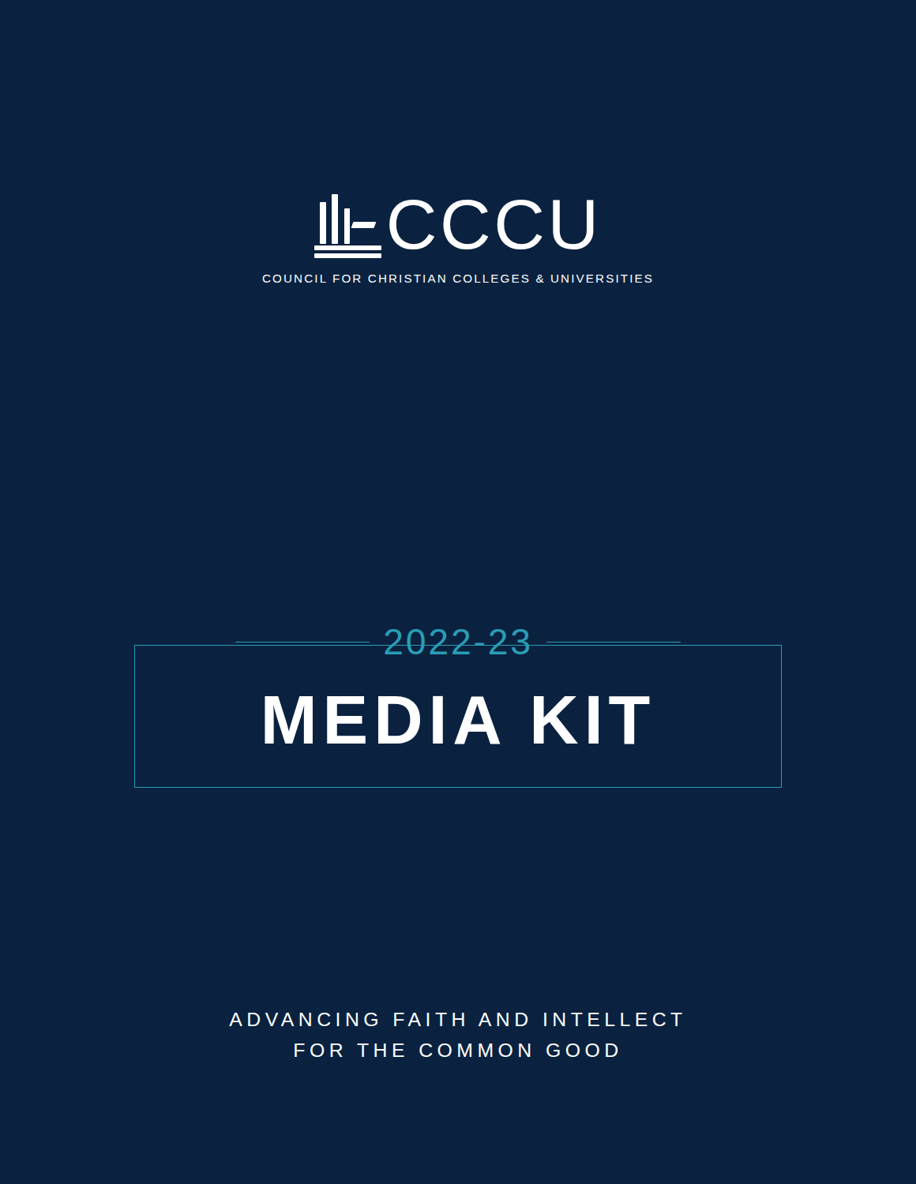CCCU
Council for Christian Colleges & Universities
2022-23
MEDIA KIT
Advancing Faith and Intellect
for the Common Good